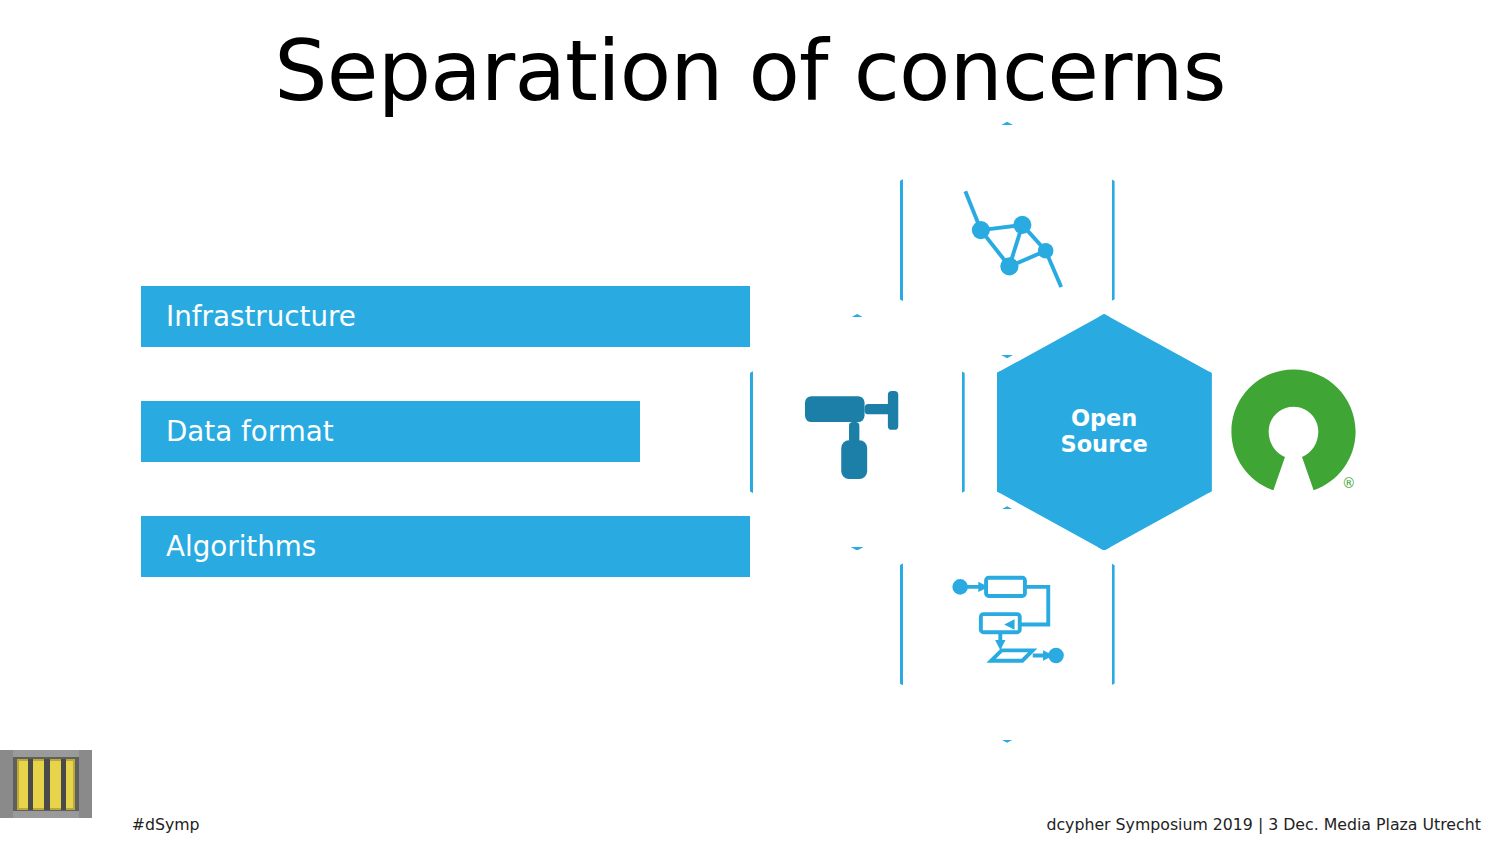Separation of concerns
Infrastructure
Data format
Algorithms
Open
Source
®
#dSymp dcypher Symposium 2019 | 3 Dec. Media Plaza Utrecht